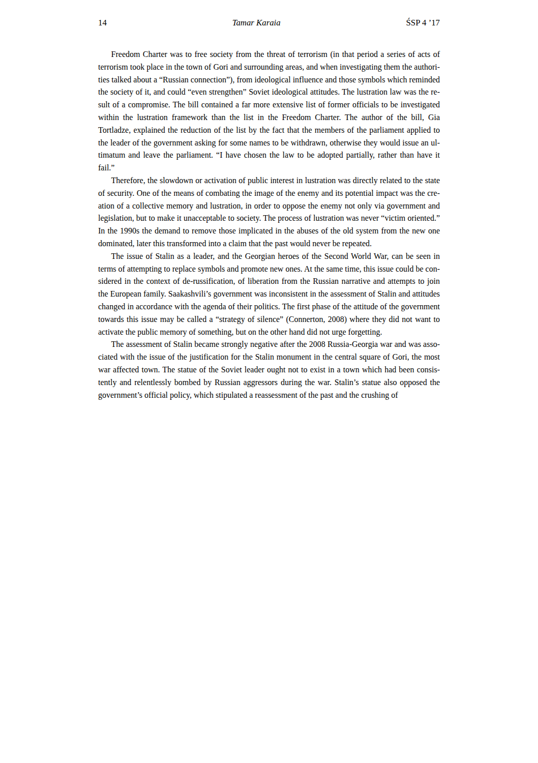14 Tamar Karaia ŚSP 4 ’17
Freedom Charter was to free society from the threat of terrorism (in that period a series of acts of terrorism took place in the town of Gori and surrounding areas, and when investigating them the authorities talked about a “Russian connection”), from ideological influence and those symbols which reminded the society of it, and could “even strengthen” Soviet ideological attitudes. The lustration law was the result of a compromise. The bill contained a far more extensive list of former officials to be investigated within the lustration framework than the list in the Freedom Charter. The author of the bill, Gia Tortladze, explained the reduction of the list by the fact that the members of the parliament applied to the leader of the government asking for some names to be withdrawn, otherwise they would issue an ultimatum and leave the parliament. “I have chosen the law to be adopted partially, rather than have it fail.”
Therefore, the slowdown or activation of public interest in lustration was directly related to the state of security. One of the means of combating the image of the enemy and its potential impact was the creation of a collective memory and lustration, in order to oppose the enemy not only via government and legislation, but to make it unacceptable to society. The process of lustration was never “victim oriented.” In the 1990s the demand to remove those implicated in the abuses of the old system from the new one dominated, later this transformed into a claim that the past would never be repeated.
The issue of Stalin as a leader, and the Georgian heroes of the Second World War, can be seen in terms of attempting to replace symbols and promote new ones. At the same time, this issue could be considered in the context of de-russification, of liberation from the Russian narrative and attempts to join the European family. Saakashvili’s government was inconsistent in the assessment of Stalin and attitudes changed in accordance with the agenda of their politics. The first phase of the attitude of the government towards this issue may be called a “strategy of silence” (Connerton, 2008) where they did not want to activate the public memory of something, but on the other hand did not urge forgetting.
The assessment of Stalin became strongly negative after the 2008 Russia-Georgia war and was associated with the issue of the justification for the Stalin monument in the central square of Gori, the most war affected town. The statue of the Soviet leader ought not to exist in a town which had been consistently and relentlessly bombed by Russian aggressors during the war. Stalin’s statue also opposed the government’s official policy, which stipulated a reassessment of the past and the crushing of